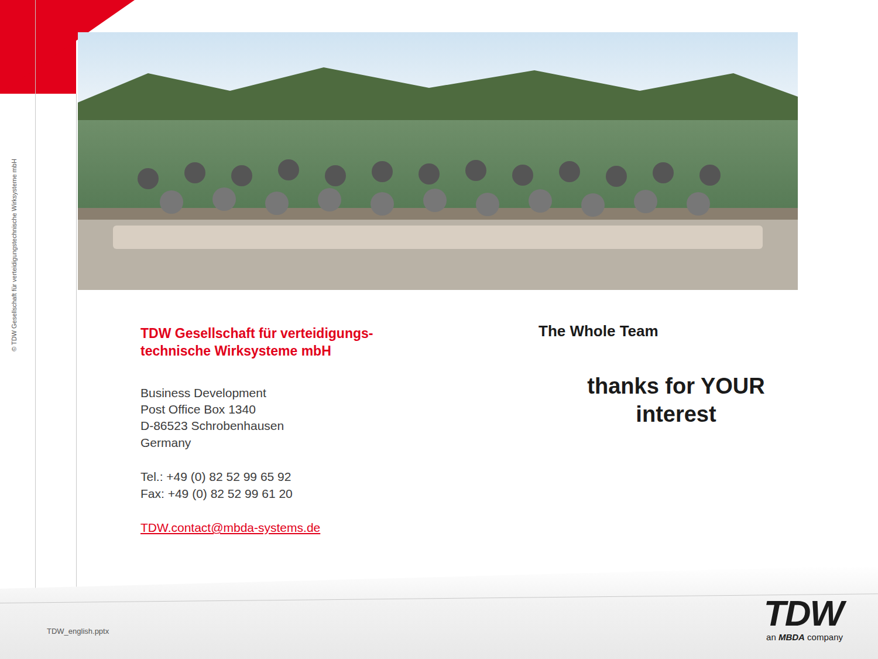© TDW Gesellschaft für verteidigungstechnische Wirksysteme mbH
TDW Gesellschaft für verteidigungs-
technische Wirksysteme mbH
Business Development
Post Office Box 1340
D-86523 Schrobenhausen
Germany
Tel.: +49 (0) 82 52 99 65 92
Fax: +49 (0) 82 52 99 61 20
TDW.contact@mbda-systems.de
The Whole Team
thanks for YOUR
interest
TDW_english.pptx
TDW
an MBDA company